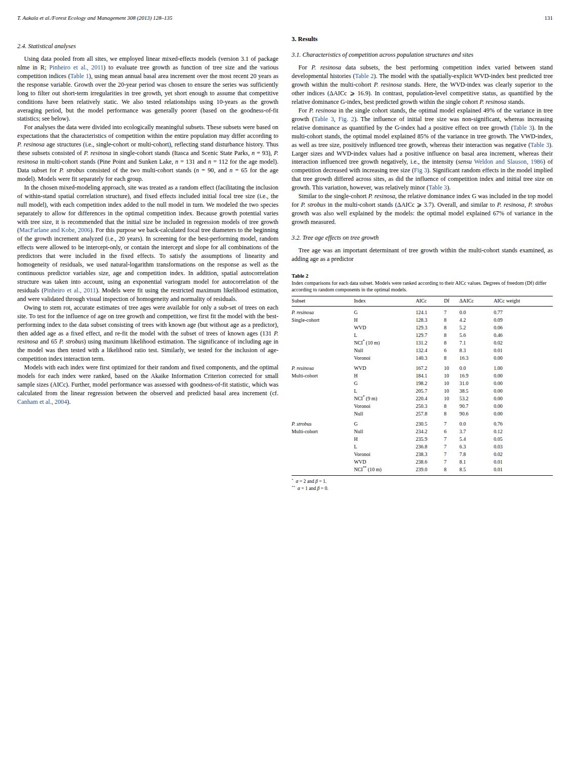T. Aakala et al./Forest Ecology and Management 308 (2013) 128–135 131
2.4. Statistical analyses
Using data pooled from all sites, we employed linear mixed-effects models (version 3.1 of package nlme in R; Pinheiro et al., 2011) to evaluate tree growth as function of tree size and the various competition indices (Table 1), using mean annual basal area increment over the most recent 20 years as the response variable. Growth over the 20-year period was chosen to ensure the series was sufficiently long to filter out short-term irregularities in tree growth, yet short enough to assume that competitive conditions have been relatively static. We also tested relationships using 10-years as the growth averaging period, but the model performance was generally poorer (based on the goodness-of-fit statistics; see below).
For analyses the data were divided into ecologically meaningful subsets. These subsets were based on expectations that the characteristics of competition within the entire population may differ according to P. resinosa age structures (i.e., single-cohort or multi-cohort), reflecting stand disturbance history. Thus these subsets consisted of P. resinosa in single-cohort stands (Itasca and Scenic State Parks, n = 93), P. resinosa in multi-cohort stands (Pine Point and Sunken Lake, n = 131 and n = 112 for the age model). Data subset for P. strobus consisted of the two multi-cohort stands (n = 90, and n = 65 for the age model). Models were fit separately for each group.
In the chosen mixed-modeling approach, site was treated as a random effect (facilitating the inclusion of within-stand spatial correlation structure), and fixed effects included initial focal tree size (i.e., the null model), with each competition index added to the null model in turn. We modeled the two species separately to allow for differences in the optimal competition index. Because growth potential varies with tree size, it is recommended that the initial size be included in regression models of tree growth (MacFarlane and Kobe, 2006). For this purpose we back-calculated focal tree diameters to the beginning of the growth increment analyzed (i.e., 20 years). In screening for the best-performing model, random effects were allowed to be intercept-only, or contain the intercept and slope for all combinations of the predictors that were included in the fixed effects. To satisfy the assumptions of linearity and homogeneity of residuals, we used natural-logarithm transformations on the response as well as the continuous predictor variables size, age and competition index. In addition, spatial autocorrelation structure was taken into account, using an exponential variogram model for autocorrelation of the residuals (Pinheiro et al., 2011). Models were fit using the restricted maximum likelihood estimation, and were validated through visual inspection of homogeneity and normality of residuals.
Owing to stem rot, accurate estimates of tree ages were available for only a sub-set of trees on each site. To test for the influence of age on tree growth and competition, we first fit the model with the best-performing index to the data subset consisting of trees with known age (but without age as a predictor), then added age as a fixed effect, and re-fit the model with the subset of trees of known ages (131 P. resinosa and 65 P. strobus) using maximum likelihood estimation. The significance of including age in the model was then tested with a likelihood ratio test. Similarly, we tested for the inclusion of age-competition index interaction term.
Models with each index were first optimized for their random and fixed components, and the optimal models for each index were ranked, based on the Akaike Information Criterion corrected for small sample sizes (AICc). Further, model performance was assessed with goodness-of-fit statistic, which was calculated from the linear regression between the observed and predicted basal area increment (cf. Canham et al., 2004).
3. Results
3.1. Characteristics of competition across population structures and sites
For P. resinosa data subsets, the best performing competition index varied between stand developmental histories (Table 2). The model with the spatially-explicit WVD-index best predicted tree growth within the multi-cohort P. resinosa stands. Here, the WVD-index was clearly superior to the other indices (ΔAICc ⩾ 16.9). In contrast, population-level competitive status, as quantified by the relative dominance G-index, best predicted growth within the single cohort P. resinosa stands.
For P. resinosa in the single cohort stands, the optimal model explained 49% of the variance in tree growth (Table 3, Fig. 2). The influence of initial tree size was non-significant, whereas increasing relative dominance as quantified by the G-index had a positive effect on tree growth (Table 3). In the multi-cohort stands, the optimal model explained 85% of the variance in tree growth. The VWD-index, as well as tree size, positively influenced tree growth, whereas their interaction was negative (Table 3). Larger sizes and WVD-index values had a positive influence on basal area increment, whereas their interaction influenced tree growth negatively, i.e., the intensity (sensu Weldon and Slauson, 1986) of competition decreased with increasing tree size (Fig 3). Significant random effects in the model implied that tree growth differed across sites, as did the influence of competition index and initial tree size on growth. This variation, however, was relatively minor (Table 3).
Similar to the single-cohort P. resinosa, the relative dominance index G was included in the top model for P. strobus in the multi-cohort stands (ΔAICc ⩾ 3.7). Overall, and similar to P. resinosa, P. strobus growth was also well explained by the models: the optimal model explained 67% of variance in the growth measured.
3.2. Tree age effects on tree growth
Tree age was an important determinant of tree growth within the multi-cohort stands examined, as adding age as a predictor
Table 2
Index comparisons for each data subset. Models were ranked according to their AICc values. Degrees of freedom (Df) differ according to random components in the optimal models.
| Subset | Index | AICc | Df | ΔAICc | AICc weight |
| --- | --- | --- | --- | --- | --- |
| P. resinosa | G | 124.1 | 7 | 0.0 | 0.77 |
| Single-cohort | H | 128.3 | 8 | 4.2 | 0.09 |
| | WVD | 129.3 | 8 | 5.2 | 0.06 |
| | L | 129.7 | 8 | 5.6 | 0.46 |
| | NCI * (10 m) | 131.2 | 8 | 7.1 | 0.02 |
| | Null | 132.4 | 6 | 8.3 | 0.01 |
| | Voronoi | 140.3 | 8 | 16.3 | 0.00 |
| P. resinosa | WVD | 167.2 | 10 | 0.0 | 1.00 |
| Multi-cohort | H | 184.1 | 10 | 16.9 | 0.00 |
| | G | 198.2 | 10 | 31.0 | 0.00 |
| | L | 205.7 | 10 | 38.5 | 0.00 |
| | NCI * (9 m) | 220.4 | 10 | 53.2 | 0.00 |
| | Voronoi | 250.3 | 8 | 90.7 | 0.00 |
| | Null | 257.8 | 8 | 90.6 | 0.00 |
| P. strobus | G | 230.5 | 7 | 0.0 | 0.76 |
| Multi-cohort | Null | 234.2 | 6 | 3.7 | 0.12 |
| | H | 235.9 | 7 | 5.4 | 0.05 |
| | L | 236.8 | 7 | 6.3 | 0.03 |
| | Voronoi | 238.3 | 7 | 7.8 | 0.02 |
| | WVD | 238.6 | 7 | 8.1 | 0.01 |
| | NCI ** (10 m) | 239.0 | 8 | 8.5 | 0.01 |
* α = 2 and β = 1.
** α = 1 and β = 0.